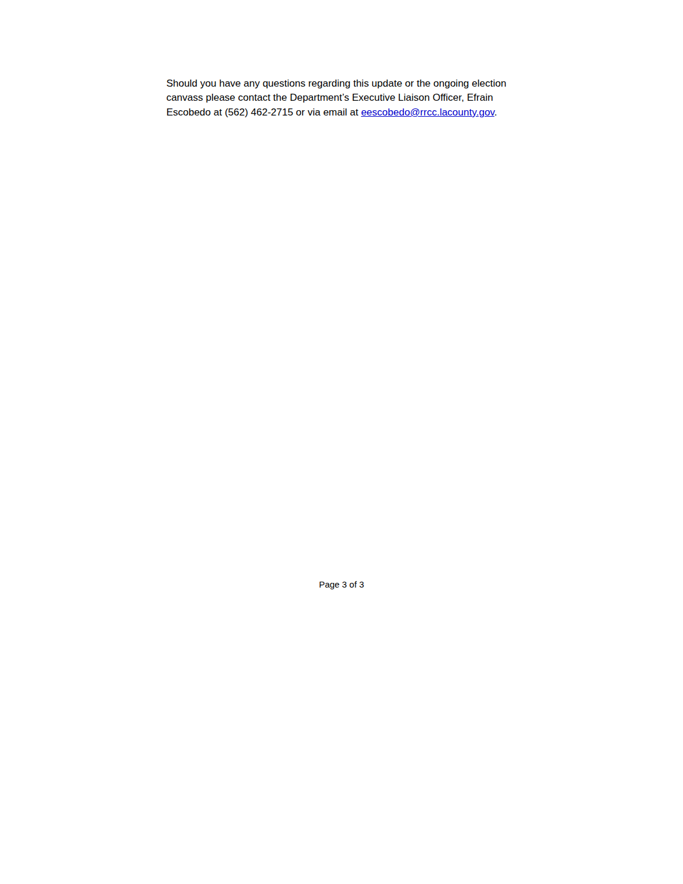Should you have any questions regarding this update or the ongoing election canvass please contact the Department’s Executive Liaison Officer, Efrain Escobedo at (562) 462-2715 or via email at eescobedo@rrcc.lacounty.gov.
Page 3 of 3